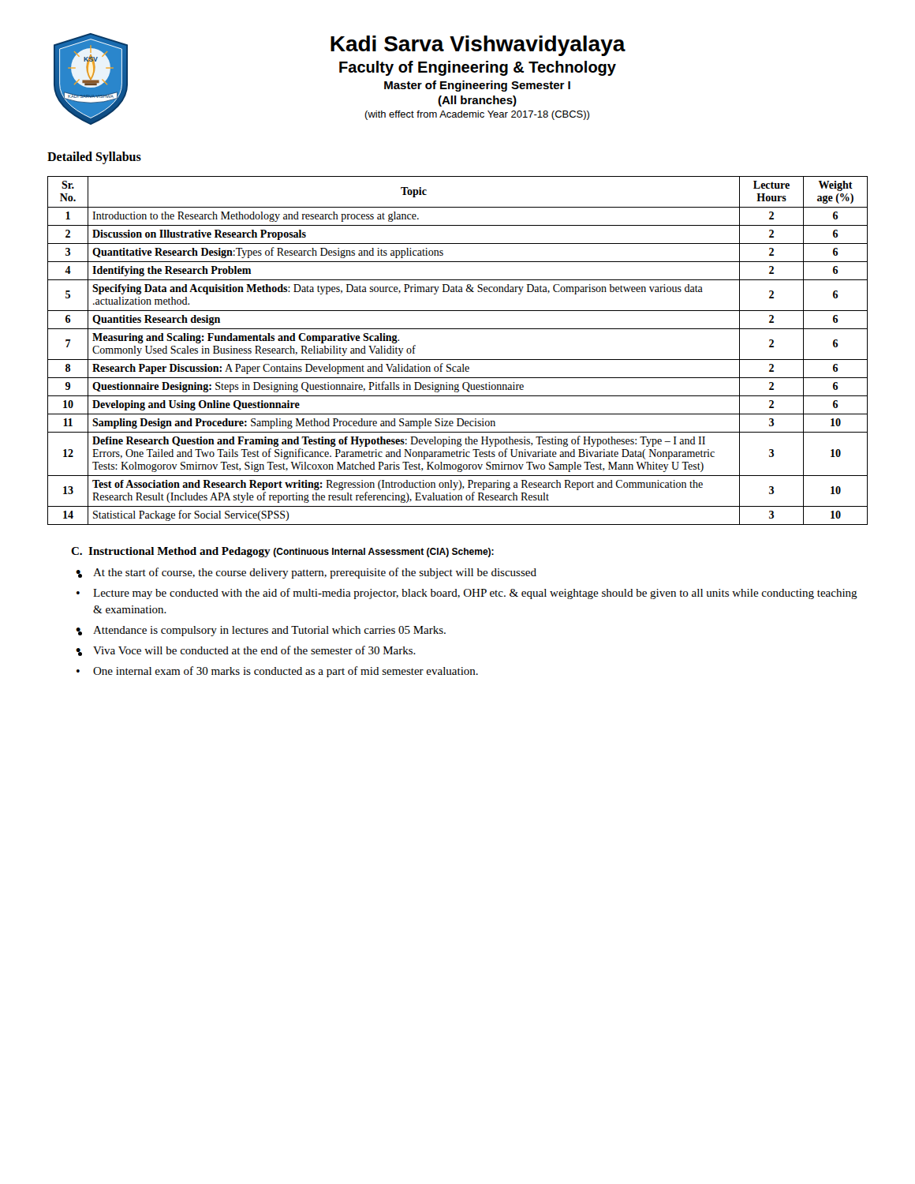KADI SARVA VISHWA KSV
Kadi Sarva Vishwavidyalaya
Faculty of Engineering & Technology
Master of Engineering Semester I
(All branches)
(with effect from Academic Year 2017-18 (CBCS))
Detailed Syllabus
| Sr. No. | Topic | Lecture Hours | Weight age (%) |
| --- | --- | --- | --- |
| 1 | Introduction to the Research Methodology and research process at glance. | 2 | 6 |
| 2 | Discussion on Illustrative Research Proposals | 2 | 6 |
| 3 | Quantitative Research Design :Types of Research Designs and its applications | 2 | 6 |
| 4 | Identifying the Research Problem | 2 | 6 |
| 5 | Specifying Data and Acquisition Methods : Data types, Data source, Primary Data & Secondary Data, Comparison between various data .actualization method. | 2 | 6 |
| 6 | Quantities Research design | 2 | 6 |
| 7 | Measuring and Scaling: Fundamentals and Comparative Scaling . Commonly Used Scales in Business Research, Reliability and Validity of | 2 | 6 |
| 8 | Research Paper Discussion: A Paper Contains Development and Validation of Scale | 2 | 6 |
| 9 | Questionnaire Designing: Steps in Designing Questionnaire, Pitfalls in Designing Questionnaire | 2 | 6 |
| 10 | Developing and Using Online Questionnaire | 2 | 6 |
| 11 | Sampling Design and Procedure: Sampling Method Procedure and Sample Size Decision | 3 | 10 |
| 12 | Define Research Question and Framing and Testing of Hypotheses : Developing the Hypothesis, Testing of Hypotheses: Type – I and II Errors, One Tailed and Two Tails Test of Significance. Parametric and Nonparametric Tests of Univariate and Bivariate Data( Nonparametric Tests: Kolmogorov Smirnov Test, Sign Test, Wilcoxon Matched Paris Test, Kolmogorov Smirnov Two Sample Test, Mann Whitey U Test) | 3 | 10 |
| 13 | Test of Association and Research Report writing: Regression (Introduction only), Preparing a Research Report and Communication the Research Result (Includes APA style of reporting the result referencing), Evaluation of Research Result | 3 | 10 |
| 14 | Statistical Package for Social Service(SPSS) | 3 | 10 |
C. Instructional Method and Pedagogy (Continuous Internal Assessment (CIA) Scheme):
At the start of course, the course delivery pattern, prerequisite of the subject will be discussed
Lecture may be conducted with the aid of multi-media projector, black board, OHP etc. & equal weightage should be given to all units while conducting teaching & examination.
Attendance is compulsory in lectures and Tutorial which carries 05 Marks.
Viva Voce will be conducted at the end of the semester of 30 Marks.
One internal exam of 30 marks is conducted as a part of mid semester evaluation.